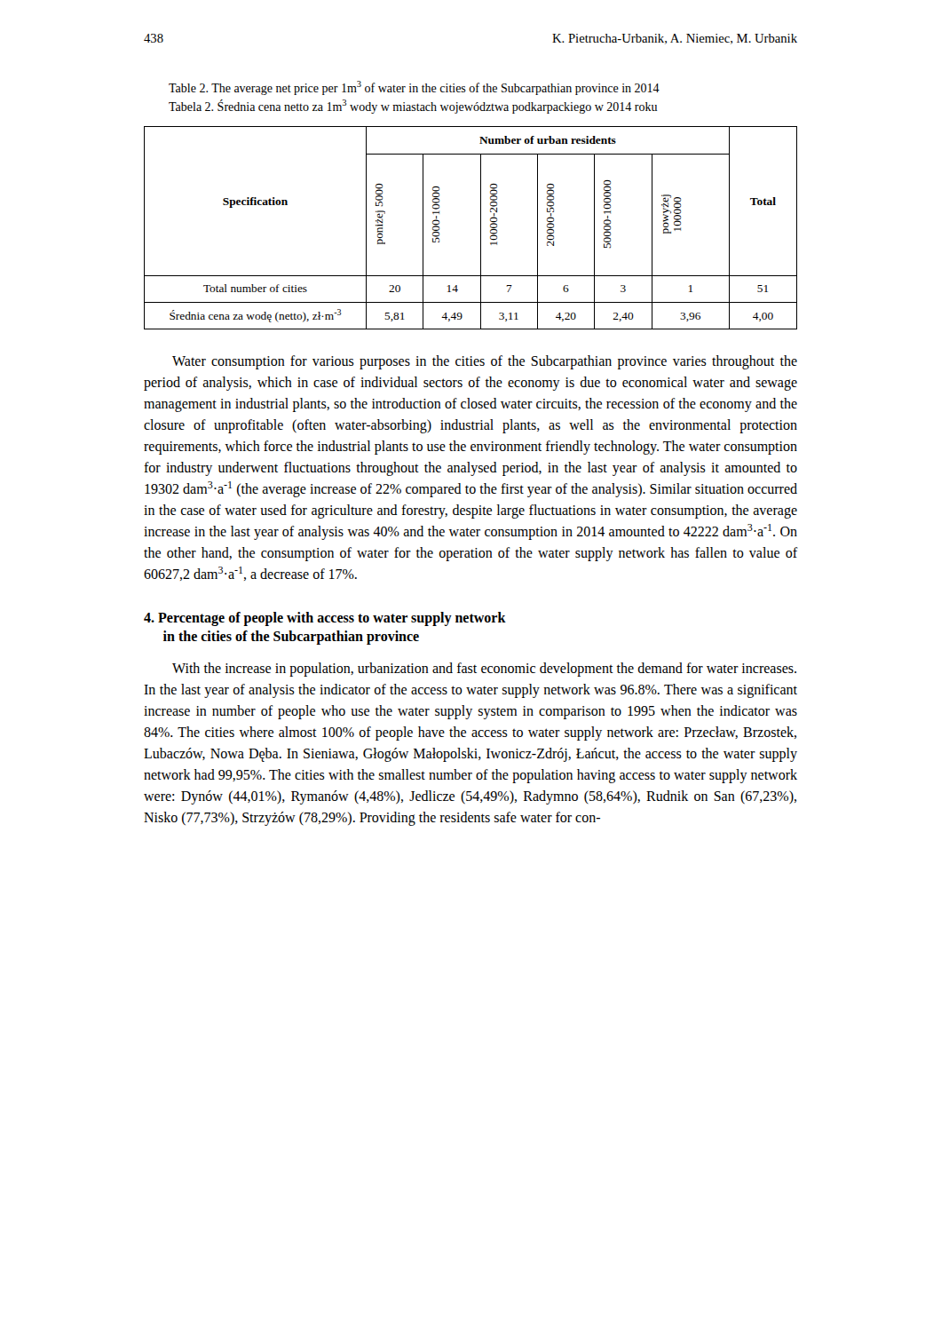438 K. Pietrucha-Urbanik, A. Niemiec, M. Urbanik
Table 2. The average net price per 1m3 of water in the cities of the Subcarpathian province in 2014
Tabela 2. Średnia cena netto za 1m3 wody w miastach województwa podkarpackiego w 2014 roku
| Specification | Number of urban residents | Total |
| --- | --- | --- |
| poniżej 5000 | 5000-10000 | 10000-20000 | 20000-50000 | 50000-100000 | powyżej 100000 |
| Total number of cities | 20 | 14 | 7 | 6 | 3 | 1 | 51 |
| Średnia cena za wodę (netto), zł·m -3 | 5,81 | 4,49 | 3,11 | 4,20 | 2,40 | 3,96 | 4,00 |
Water consumption for various purposes in the cities of the Subcarpathian province varies throughout the period of analysis, which in case of individual sectors of the economy is due to economical water and sewage management in industrial plants, so the introduction of closed water circuits, the recession of the economy and the closure of unprofitable (often water-absorbing) industrial plants, as well as the environmental protection requirements, which force the industrial plants to use the environment friendly technology. The water consumption for industry underwent fluctuations throughout the analysed period, in the last year of analysis it amounted to 19302 dam3·a-1 (the average increase of 22% compared to the first year of the analysis). Similar situation occurred in the case of water used for agriculture and forestry, despite large fluctuations in water consumption, the average increase in the last year of analysis was 40% and the water consumption in 2014 amounted to 42222 dam3·a-1. On the other hand, the consumption of water for the operation of the water supply network has fallen to value of 60627,2 dam3·a-1, a decrease of 17%.
4. Percentage of people with access to water supply networkin the cities of the Subcarpathian province
With the increase in population, urbanization and fast economic development the demand for water increases. In the last year of analysis the indicator of the access to water supply network was 96.8%. There was a significant increase in number of people who use the water supply system in comparison to 1995 when the indicator was 84%. The cities where almost 100% of people have the access to water supply network are: Przecław, Brzostek, Lubaczów, Nowa Dęba. In Sieniawa, Głogów Małopolski, Iwonicz-Zdrój, Łańcut, the access to the water supply network had 99,95%. The cities with the smallest number of the population having access to water supply network were: Dynów (44,01%), Rymanów (4,48%), Jedlicze (54,49%), Radymno (58,64%), Rudnik on San (67,23%), Nisko (77,73%), Strzyżów (78,29%). Providing the residents safe water for con-